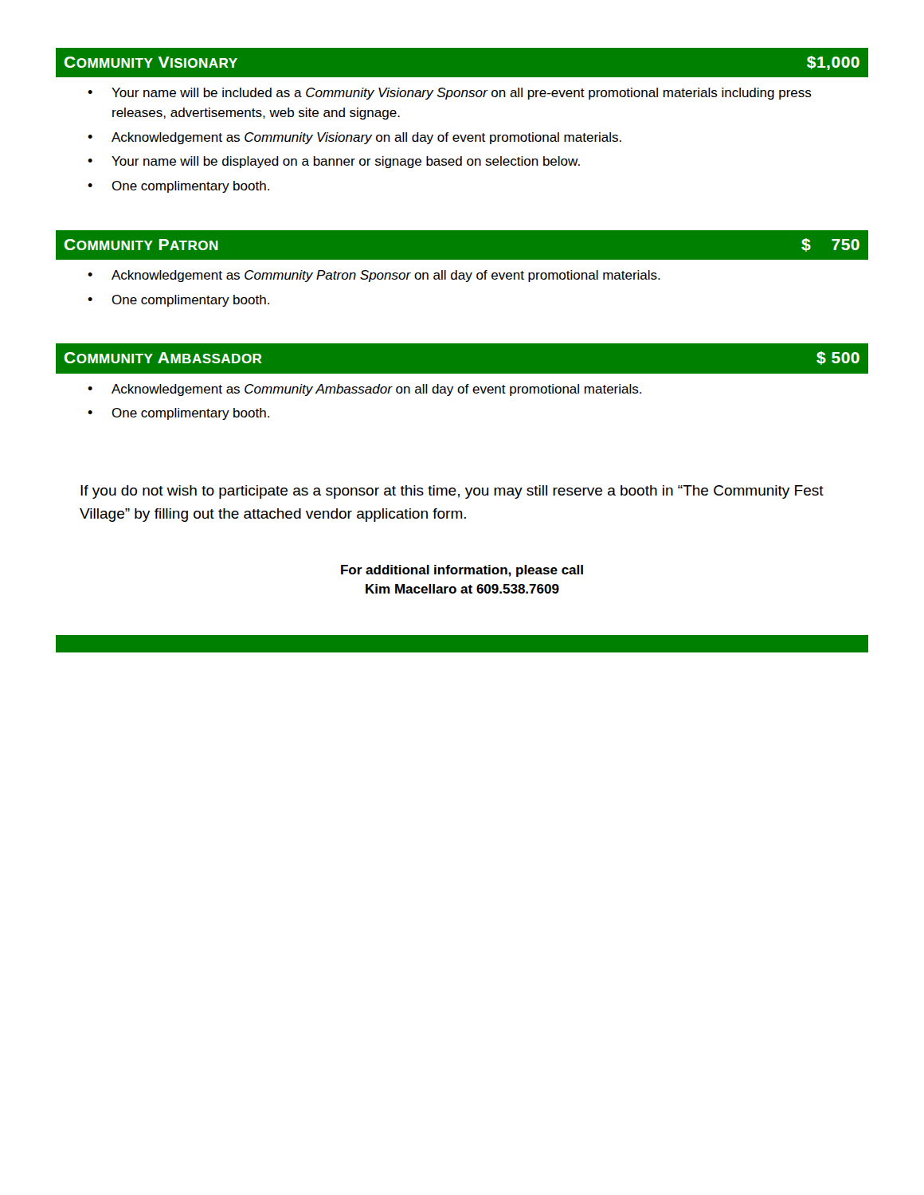COMMUNITY VISIONARY $1,000
Your name will be included as a Community Visionary Sponsor on all pre-event promotional materials including press releases, advertisements, web site and signage.
Acknowledgement as Community Visionary on all day of event promotional materials.
Your name will be displayed on a banner or signage based on selection below.
One complimentary booth.
COMMUNITY PATRON $ 750
Acknowledgement as Community Patron Sponsor on all day of event promotional materials.
One complimentary booth.
COMMUNITY AMBASSADOR $ 500
Acknowledgement as Community Ambassador on all day of event promotional materials.
One complimentary booth.
If you do not wish to participate as a sponsor at this time, you may still reserve a booth in “The Community Fest Village” by filling out the attached vendor application form.
For additional information, please call
Kim Macellaro at 609.538.7609